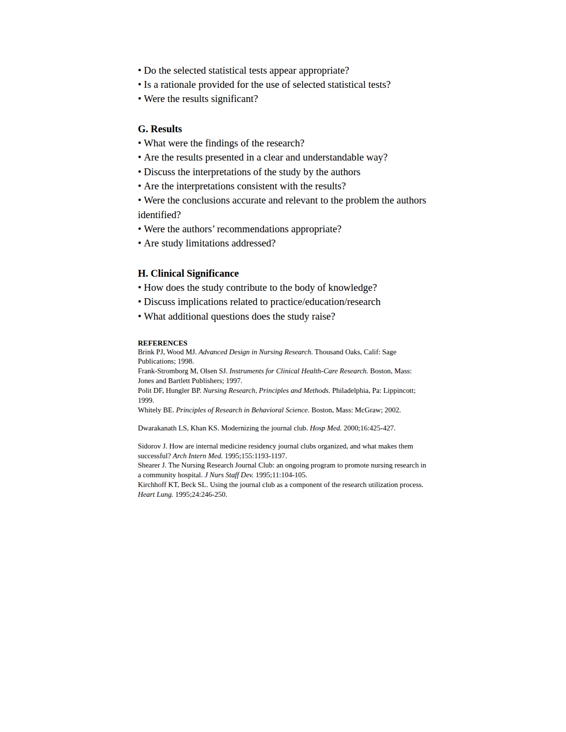Do the selected statistical tests appear appropriate?
Is a rationale provided for the use of selected statistical tests?
Were the results significant?
G. Results
What were the findings of the research?
Are the results presented in a clear and understandable way?
Discuss the interpretations of the study by the authors
Are the interpretations consistent with the results?
Were the conclusions accurate and relevant to the problem the authors identified?
Were the authors’ recommendations appropriate?
Are study limitations addressed?
H. Clinical Significance
How does the study contribute to the body of knowledge?
Discuss implications related to practice/education/research
What additional questions does the study raise?
REFERENCES
Brink PJ, Wood MJ. Advanced Design in Nursing Research. Thousand Oaks, Calif: Sage Publications; 1998.
Frank-Stromborg M, Olsen SJ. Instruments for Clinical Health-Care Research. Boston, Mass: Jones and Bartlett Publishers; 1997.
Polit DF, Hungler BP. Nursing Research, Principles and Methods. Philadelphia, Pa: Lippincott; 1999.
Whitely BE. Principles of Research in Behavioral Science. Boston, Mass: McGraw; 2002.
Dwarakanath LS, Khan KS. Modernizing the journal club. Hosp Med. 2000;16:425-427.
Sidorov J. How are internal medicine residency journal clubs organized, and what makes them successful? Arch Intern Med. 1995;155:1193-1197.
Shearer J. The Nursing Research Journal Club: an ongoing program to promote nursing research in a community hospital. J Nurs Staff Dev. 1995;11:104-105.
Kirchhoff KT, Beck SL. Using the journal club as a component of the research utilization process. Heart Lung. 1995;24:246-250.